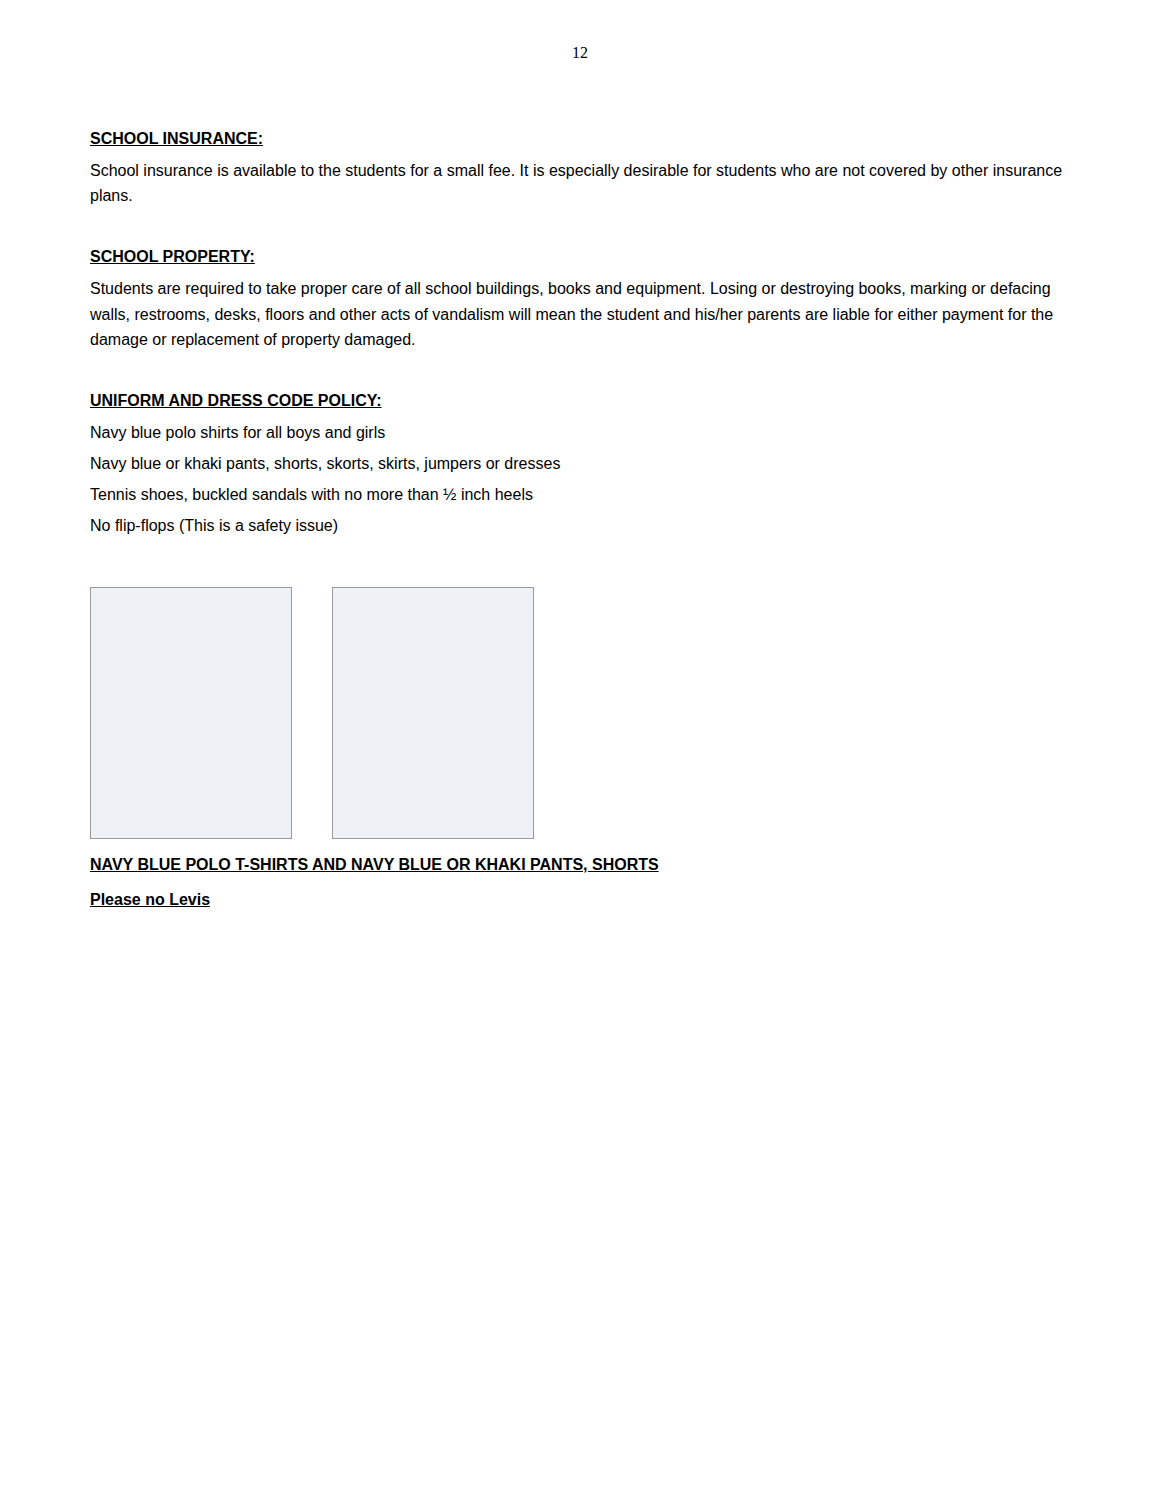12
SCHOOL INSURANCE:
School insurance is available to the students for a small fee. It is especially desirable for students who are not covered by other insurance plans.
SCHOOL PROPERTY:
Students are required to take proper care of all school buildings, books and equipment. Losing or destroying books, marking or defacing walls, restrooms, desks, floors and other acts of vandalism will mean the student and his/her parents are liable for either payment for the damage or replacement of property damaged.
UNIFORM AND DRESS CODE POLICY:
Navy blue polo shirts for all boys and girls
Navy blue or khaki pants, shorts, skorts, skirts, jumpers or dresses
Tennis shoes, buckled sandals with no more than ½ inch heels
No flip-flops (This is a safety issue)
NAVY BLUE POLO T-SHIRTS AND NAVY BLUE OR KHAKI PANTS, SHORTS
Please no Levis